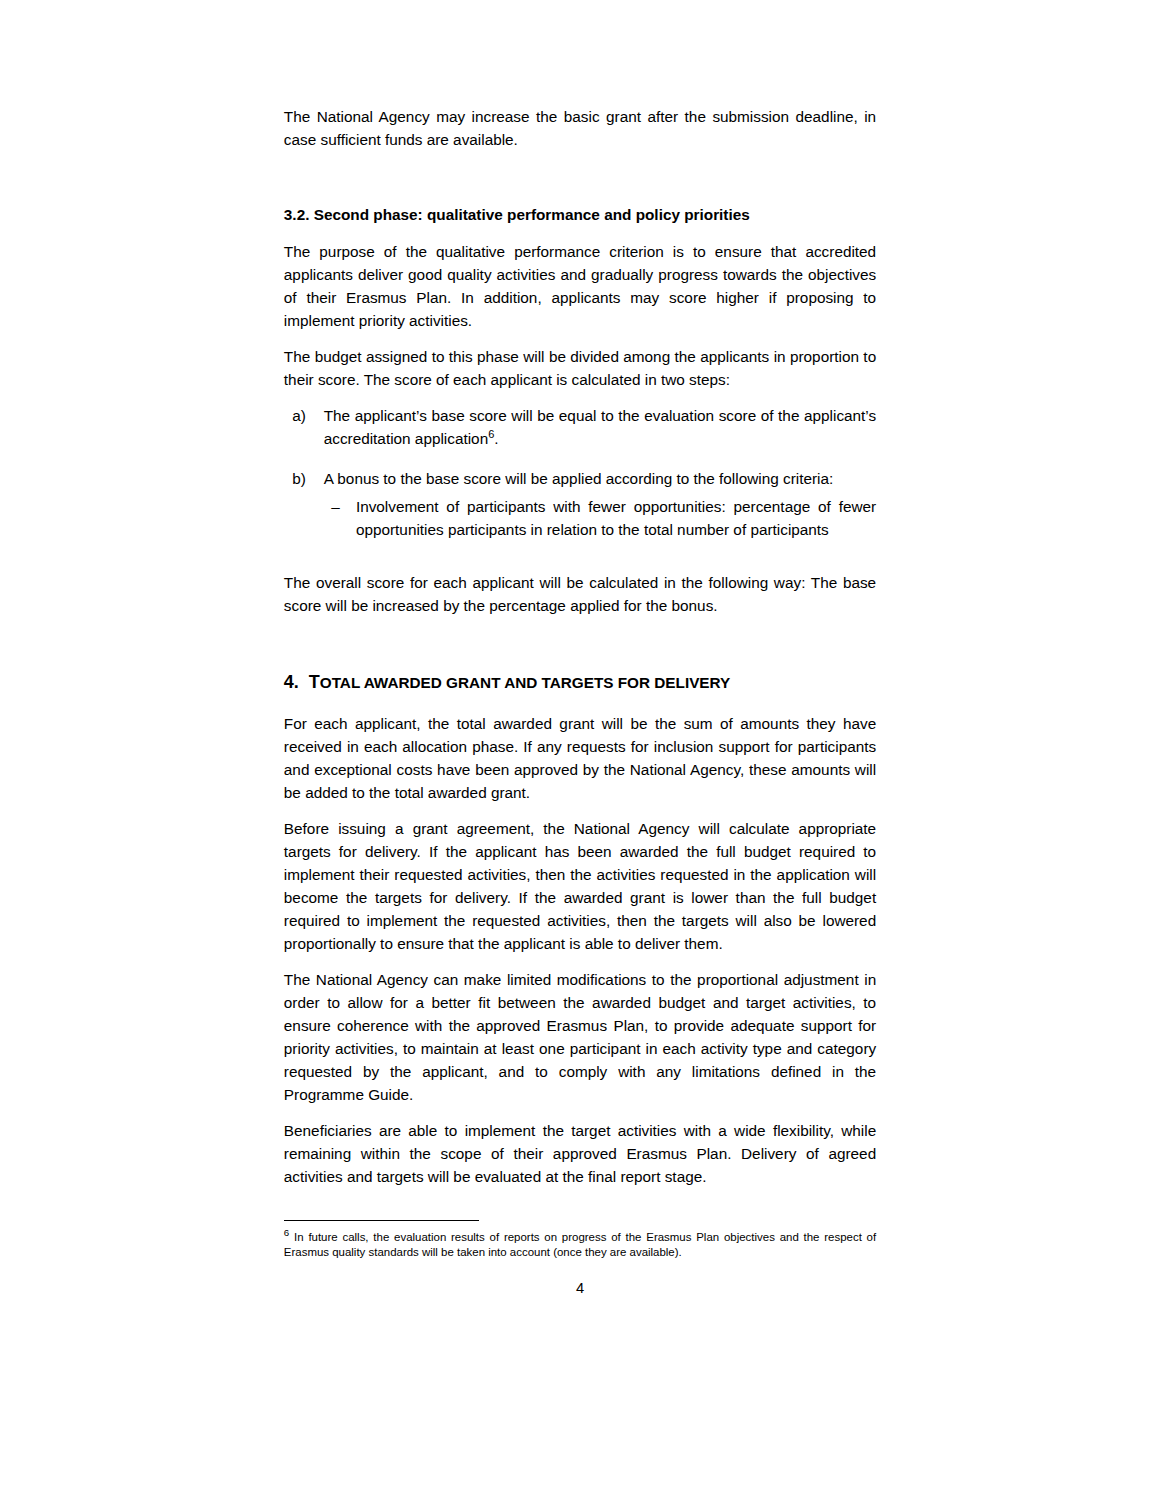The National Agency may increase the basic grant after the submission deadline, in case sufficient funds are available.
3.2. Second phase: qualitative performance and policy priorities
The purpose of the qualitative performance criterion is to ensure that accredited applicants deliver good quality activities and gradually progress towards the objectives of their Erasmus Plan. In addition, applicants may score higher if proposing to implement priority activities.
The budget assigned to this phase will be divided among the applicants in proportion to their score. The score of each applicant is calculated in two steps:
a) The applicant’s base score will be equal to the evaluation score of the applicant’s accreditation application6.
b) A bonus to the base score will be applied according to the following criteria:
– Involvement of participants with fewer opportunities: percentage of fewer opportunities participants in relation to the total number of participants
The overall score for each applicant will be calculated in the following way: The base score will be increased by the percentage applied for the bonus.
4. TOTAL AWARDED GRANT AND TARGETS FOR DELIVERY
For each applicant, the total awarded grant will be the sum of amounts they have received in each allocation phase. If any requests for inclusion support for participants and exceptional costs have been approved by the National Agency, these amounts will be added to the total awarded grant.
Before issuing a grant agreement, the National Agency will calculate appropriate targets for delivery. If the applicant has been awarded the full budget required to implement their requested activities, then the activities requested in the application will become the targets for delivery. If the awarded grant is lower than the full budget required to implement the requested activities, then the targets will also be lowered proportionally to ensure that the applicant is able to deliver them.
The National Agency can make limited modifications to the proportional adjustment in order to allow for a better fit between the awarded budget and target activities, to ensure coherence with the approved Erasmus Plan, to provide adequate support for priority activities, to maintain at least one participant in each activity type and category requested by the applicant, and to comply with any limitations defined in the Programme Guide.
Beneficiaries are able to implement the target activities with a wide flexibility, while remaining within the scope of their approved Erasmus Plan. Delivery of agreed activities and targets will be evaluated at the final report stage.
6 In future calls, the evaluation results of reports on progress of the Erasmus Plan objectives and the respect of Erasmus quality standards will be taken into account (once they are available).
4